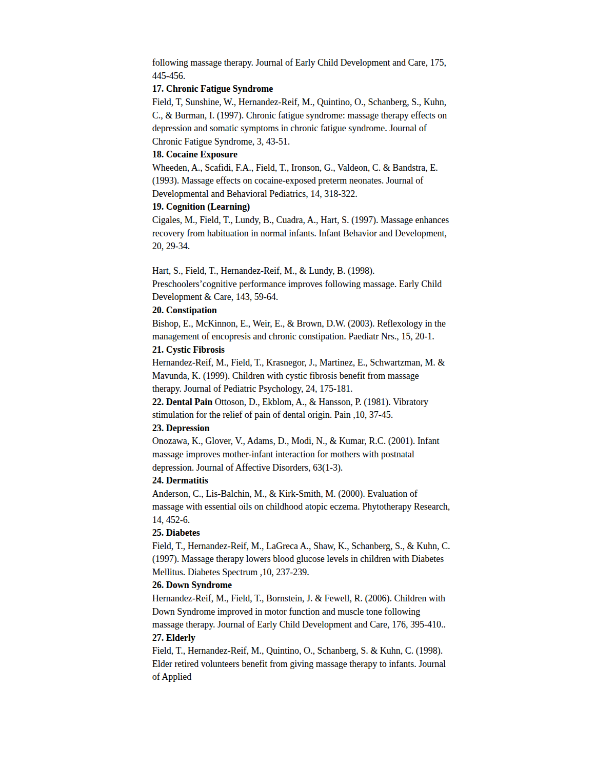following massage therapy. Journal of Early Child Development and Care, 175, 445-456.
17. Chronic Fatigue Syndrome
Field, T, Sunshine, W., Hernandez-Reif, M., Quintino, O., Schanberg, S., Kuhn, C., & Burman, I. (1997). Chronic fatigue syndrome: massage therapy effects on depression and somatic symptoms in chronic fatigue syndrome. Journal of Chronic Fatigue Syndrome, 3, 43-51.
18. Cocaine Exposure
Wheeden, A., Scafidi, F.A., Field, T., Ironson, G., Valdeon, C. & Bandstra, E. (1993). Massage effects on cocaine-exposed preterm neonates. Journal of Developmental and Behavioral Pediatrics, 14, 318-322.
19. Cognition (Learning)
Cigales, M., Field, T., Lundy, B., Cuadra, A., Hart, S. (1997). Massage enhances recovery from habituation in normal infants. Infant Behavior and Development, 20, 29-34.
Hart, S., Field, T., Hernandez-Reif, M., & Lundy, B. (1998). Preschoolers’cognitive performance improves following massage. Early Child Development & Care, 143, 59-64.
20. Constipation
Bishop, E., McKinnon, E., Weir, E., & Brown, D.W. (2003). Reflexology in the management of encopresis and chronic constipation. Paediatr Nrs., 15, 20-1.
21. Cystic Fibrosis
Hernandez-Reif, M., Field, T., Krasnegor, J., Martinez, E., Schwartzman, M. & Mavunda, K. (1999). Children with cystic fibrosis benefit from massage therapy. Journal of Pediatric Psychology, 24, 175-181.
22. Dental Pain Ottoson, D., Ekblom, A., & Hansson, P. (1981). Vibratory stimulation for the relief of pain of dental origin. Pain ,10, 37-45.
23. Depression
Onozawa, K., Glover, V., Adams, D., Modi, N., & Kumar, R.C. (2001). Infant massage improves mother-infant interaction for mothers with postnatal depression. Journal of Affective Disorders, 63(1-3).
24. Dermatitis
Anderson, C., Lis-Balchin, M., & Kirk-Smith, M. (2000). Evaluation of massage with essential oils on childhood atopic eczema. Phytotherapy Research, 14, 452-6.
25. Diabetes
Field, T., Hernandez-Reif, M., LaGreca A., Shaw, K., Schanberg, S., & Kuhn, C. (1997). Massage therapy lowers blood glucose levels in children with Diabetes Mellitus. Diabetes Spectrum ,10, 237-239.
26. Down Syndrome
Hernandez-Reif, M., Field, T., Bornstein, J. & Fewell, R. (2006). Children with Down Syndrome improved in motor function and muscle tone following massage therapy. Journal of Early Child Development and Care, 176, 395-410..
27. Elderly
Field, T., Hernandez-Reif, M., Quintino, O., Schanberg, S. & Kuhn, C. (1998). Elder retired volunteers benefit from giving massage therapy to infants. Journal of Applied